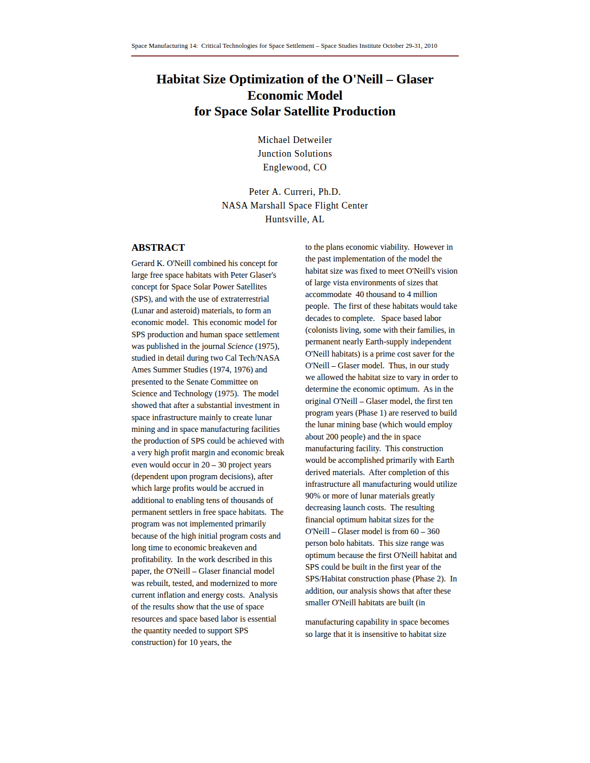Space Manufacturing 14: Critical Technologies for Space Settlement – Space Studies Institute October 29-31, 2010
Habitat Size Optimization of the O'Neill – Glaser Economic Model
for Space Solar Satellite Production
Michael Detweiler
Junction Solutions
Englewood, CO
Peter A. Curreri, Ph.D.
NASA Marshall Space Flight Center
Huntsville, AL
ABSTRACT
Gerard K. O'Neill combined his concept for large free space habitats with Peter Glaser's concept for Space Solar Power Satellites (SPS), and with the use of extraterrestrial (Lunar and asteroid) materials, to form an economic model. This economic model for SPS production and human space settlement was published in the journal Science (1975), studied in detail during two Cal Tech/NASA Ames Summer Studies (1974, 1976) and presented to the Senate Committee on Science and Technology (1975). The model showed that after a substantial investment in space infrastructure mainly to create lunar mining and in space manufacturing facilities the production of SPS could be achieved with a very high profit margin and economic break even would occur in 20 – 30 project years (dependent upon program decisions), after which large profits would be accrued in additional to enabling tens of thousands of permanent settlers in free space habitats. The program was not implemented primarily because of the high initial program costs and long time to economic breakeven and profitability. In the work described in this paper, the O'Neill – Glaser financial model was rebuilt, tested, and modernized to more current inflation and energy costs. Analysis of the results show that the use of space resources and space based labor is essential the quantity needed to support SPS construction) for 10 years, the
to the plans economic viability. However in the past implementation of the model the habitat size was fixed to meet O'Neill's vision of large vista environments of sizes that accommodate 40 thousand to 4 million people. The first of these habitats would take decades to complete. Space based labor (colonists living, some with their families, in permanent nearly Earth-supply independent O'Neill habitats) is a prime cost saver for the O'Neill – Glaser model. Thus, in our study we allowed the habitat size to vary in order to determine the economic optimum. As in the original O'Neill – Glaser model, the first ten program years (Phase 1) are reserved to build the lunar mining base (which would employ about 200 people) and the in space manufacturing facility. This construction would be accomplished primarily with Earth derived materials. After completion of this infrastructure all manufacturing would utilize 90% or more of lunar materials greatly decreasing launch costs. The resulting financial optimum habitat sizes for the O'Neill – Glaser model is from 60 – 360 person bolo habitats. This size range was optimum because the first O'Neill habitat and SPS could be built in the first year of the SPS/Habitat construction phase (Phase 2). In addition, our analysis shows that after these smaller O'Neill habitats are built (in
manufacturing capability in space becomes so large that it is insensitive to habitat size